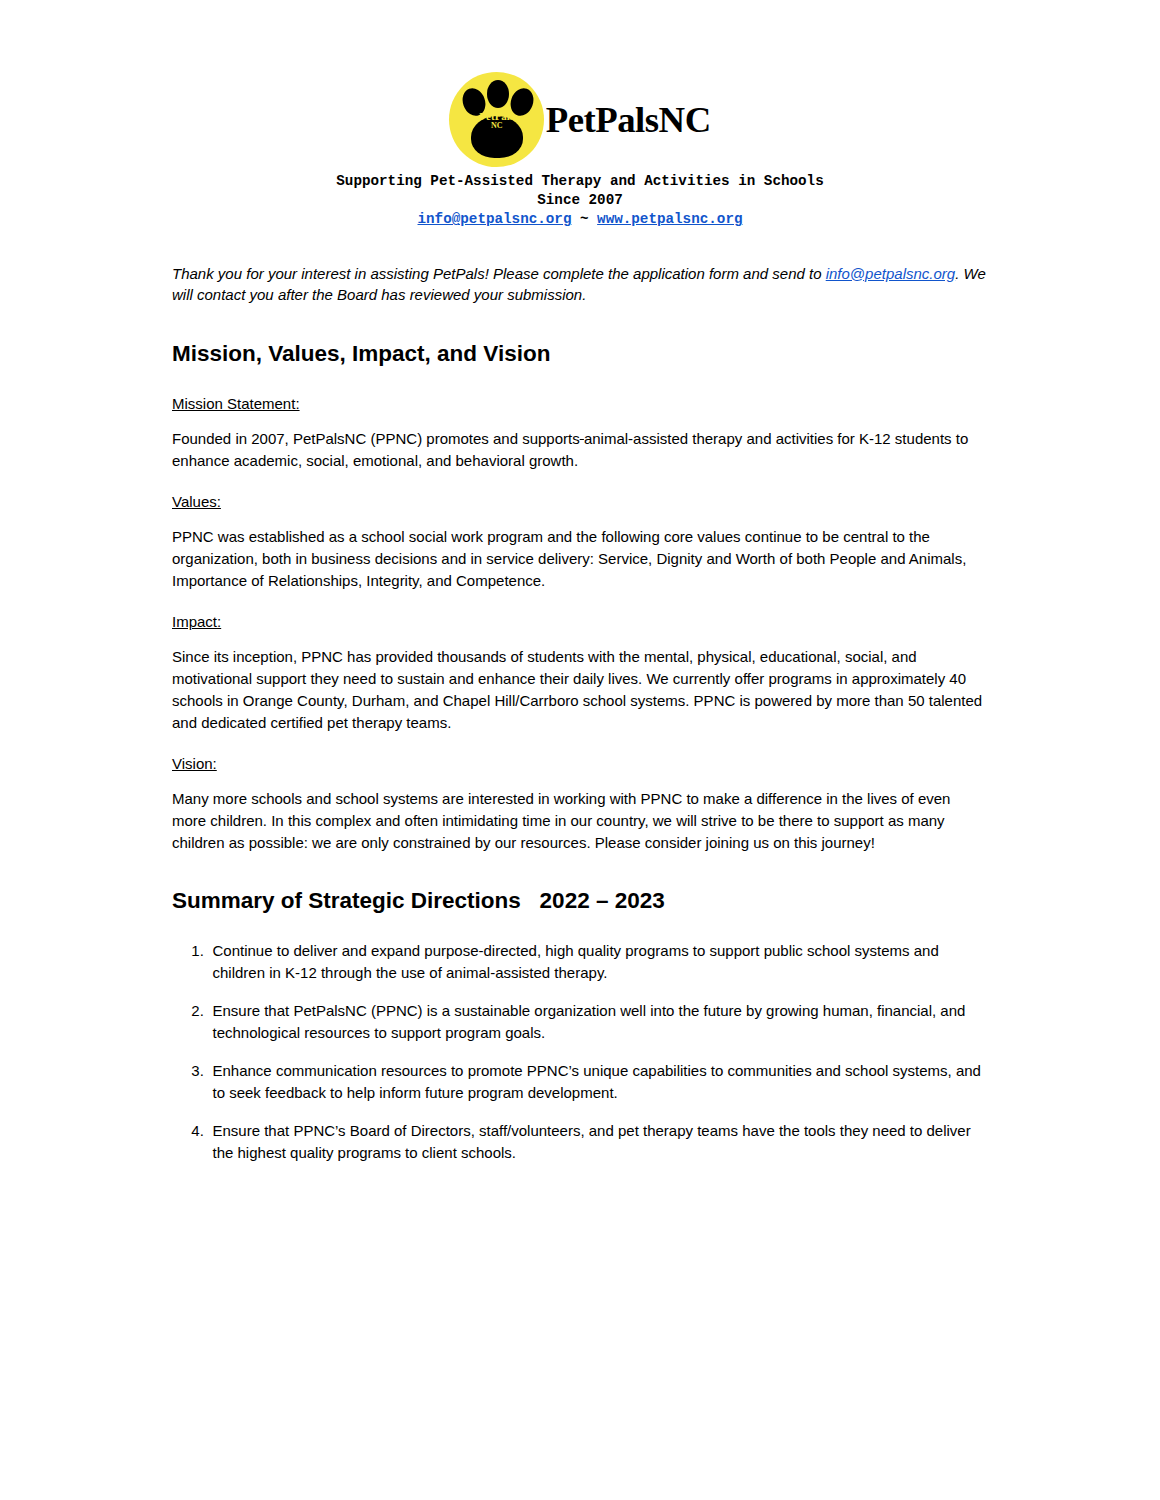PetPalsNC
PetPalsNC
Supporting Pet-Assisted Therapy and Activities in Schools
Since 2007
info@petpalsnc.org ~ www.petpalsnc.org
Thank you for your interest in assisting PetPals! Please complete the application form and send to info@petpalsnc.org. We will contact you after the Board has reviewed your submission.
Mission, Values, Impact, and Vision
Mission Statement:
Founded in 2007, PetPalsNC (PPNC) promotes and supports animal-assisted therapy and activities for K-12 students to enhance academic, social, emotional, and behavioral growth.
Values:
PPNC was established as a school social work program and the following core values continue to be central to the organization, both in business decisions and in service delivery: Service, Dignity and Worth of both People and Animals, Importance of Relationships, Integrity, and Competence.
Impact:
Since its inception, PPNC has provided thousands of students with the mental, physical, educational, social, and motivational support they need to sustain and enhance their daily lives. We currently offer programs in approximately 40 schools in Orange County, Durham, and Chapel Hill/Carrboro school systems. PPNC is powered by more than 50 talented and dedicated certified pet therapy teams.
Vision:
Many more schools and school systems are interested in working with PPNC to make a difference in the lives of even more children. In this complex and often intimidating time in our country, we will strive to be there to support as many children as possible: we are only constrained by our resources. Please consider joining us on this journey!
Summary of Strategic Directions 2022 – 2023
Continue to deliver and expand purpose-directed, high quality programs to support public school systems and children in K-12 through the use of animal-assisted therapy.
Ensure that PetPalsNC (PPNC) is a sustainable organization well into the future by growing human, financial, and technological resources to support program goals.
Enhance communication resources to promote PPNC’s unique capabilities to communities and school systems, and to seek feedback to help inform future program development.
Ensure that PPNC’s Board of Directors, staff/volunteers, and pet therapy teams have the tools they need to deliver the highest quality programs to client schools.